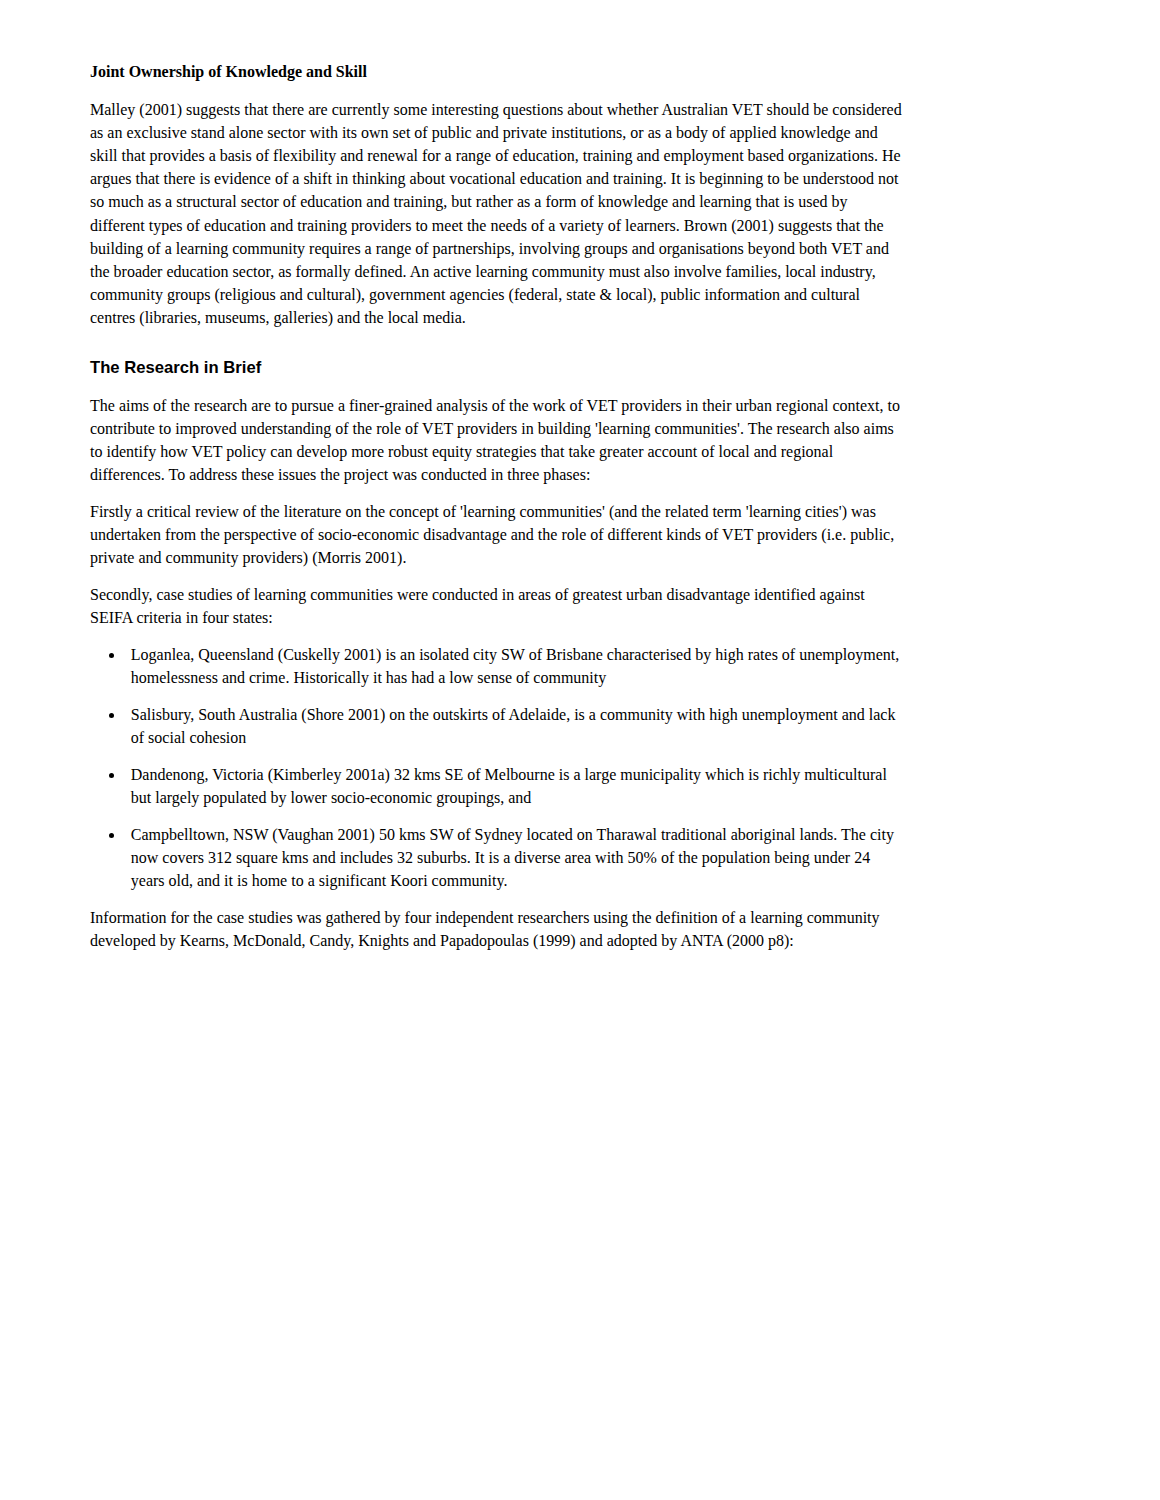Joint Ownership of Knowledge and Skill
Malley (2001) suggests that there are currently some interesting questions about whether Australian VET should be considered as an exclusive stand alone sector with its own set of public and private institutions, or as a body of applied knowledge and skill that provides a basis of flexibility and renewal for a range of education, training and employment based organizations. He argues that there is evidence of a shift in thinking about vocational education and training. It is beginning to be understood not so much as a structural sector of education and training, but rather as a form of knowledge and learning that is used by different types of education and training providers to meet the needs of a variety of learners. Brown (2001) suggests that the building of a learning community requires a range of partnerships, involving groups and organisations beyond both VET and the broader education sector, as formally defined. An active learning community must also involve families, local industry, community groups (religious and cultural), government agencies (federal, state & local), public information and cultural centres (libraries, museums, galleries) and the local media.
The Research in Brief
The aims of the research are to pursue a finer-grained analysis of the work of VET providers in their urban regional context, to contribute to improved understanding of the role of VET providers in building 'learning communities'. The research also aims to identify how VET policy can develop more robust equity strategies that take greater account of local and regional differences. To address these issues the project was conducted in three phases:
Firstly a critical review of the literature on the concept of 'learning communities' (and the related term 'learning cities') was undertaken from the perspective of socio-economic disadvantage and the role of different kinds of VET providers (i.e. public, private and community providers) (Morris 2001).
Secondly, case studies of learning communities were conducted in areas of greatest urban disadvantage identified against SEIFA criteria in four states:
Loganlea, Queensland (Cuskelly 2001) is an isolated city SW of Brisbane characterised by high rates of unemployment, homelessness and crime. Historically it has had a low sense of community
Salisbury, South Australia (Shore 2001) on the outskirts of Adelaide, is a community with high unemployment and lack of social cohesion
Dandenong, Victoria (Kimberley 2001a) 32 kms SE of Melbourne is a large municipality which is richly multicultural but largely populated by lower socio-economic groupings, and
Campbelltown, NSW (Vaughan 2001) 50 kms SW of Sydney located on Tharawal traditional aboriginal lands. The city now covers 312 square kms and includes 32 suburbs. It is a diverse area with 50% of the population being under 24 years old, and it is home to a significant Koori community.
Information for the case studies was gathered by four independent researchers using the definition of a learning community developed by Kearns, McDonald, Candy, Knights and Papadopoulas (1999) and adopted by ANTA (2000 p8):